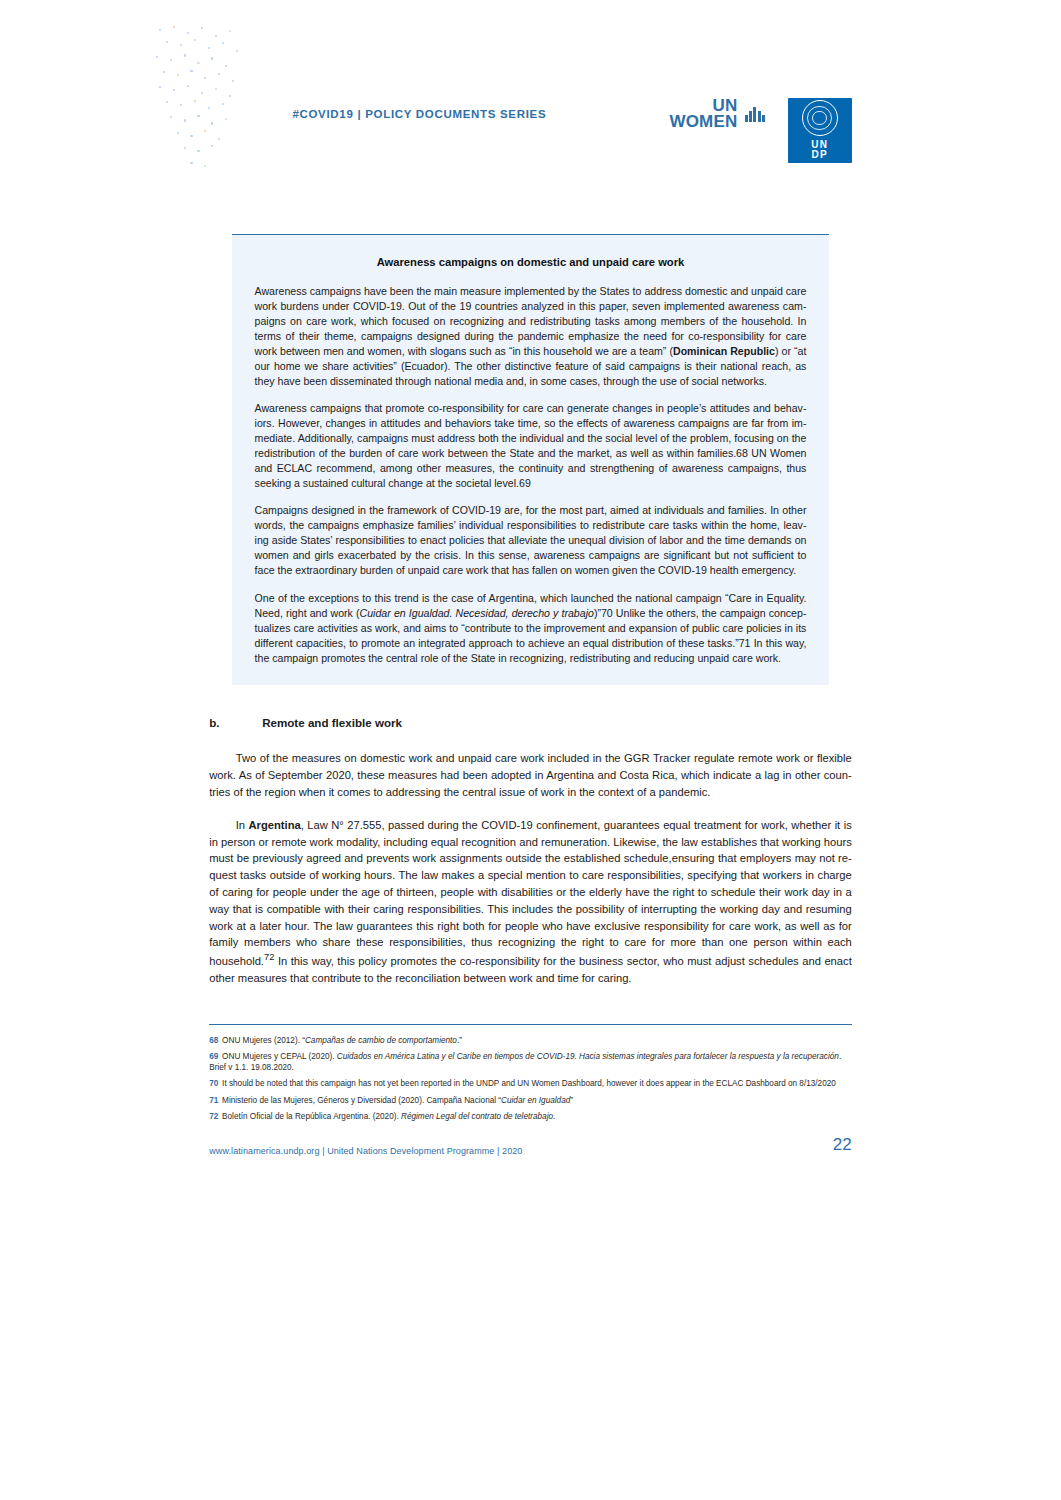#COVID19 | Policy Documents Series
UN WOMEN
UN
DP
Awareness campaigns on domestic and unpaid care work
Awareness campaigns have been the main measure implemented by the States to address domestic and unpaid care work burdens under COVID-19. Out of the 19 countries analyzed in this paper, seven implemented awareness campaigns on care work, which focused on recognizing and redistributing tasks among members of the household. In terms of their theme, campaigns designed during the pandemic emphasize the need for co-responsibility for care work between men and women, with slogans such as “in this household we are a team” (Dominican Republic) or “at our home we share activities” (Ecuador). The other distinctive feature of said campaigns is their national reach, as they have been disseminated through national media and, in some cases, through the use of social networks.
Awareness campaigns that promote co-responsibility for care can generate changes in people’s attitudes and behaviors. However, changes in attitudes and behaviors take time, so the effects of awareness campaigns are far from immediate. Additionally, campaigns must address both the individual and the social level of the problem, focusing on the redistribution of the burden of care work between the State and the market, as well as within families.68 UN Women and ECLAC recommend, among other measures, the continuity and strengthening of awareness campaigns, thus seeking a sustained cultural change at the societal level.69
Campaigns designed in the framework of COVID-19 are, for the most part, aimed at individuals and families. In other words, the campaigns emphasize families’ individual responsibilities to redistribute care tasks within the home, leaving aside States’ responsibilities to enact policies that alleviate the unequal division of labor and the time demands on women and girls exacerbated by the crisis. In this sense, awareness campaigns are significant but not sufficient to face the extraordinary burden of unpaid care work that has fallen on women given the COVID-19 health emergency.
One of the exceptions to this trend is the case of Argentina, which launched the national campaign “Care in Equality. Need, right and work (Cuidar en Igualdad. Necesidad, derecho y trabajo)”70 Unlike the others, the campaign conceptualizes care activities as work, and aims to “contribute to the improvement and expansion of public care policies in its different capacities, to promote an integrated approach to achieve an equal distribution of these tasks.”71 In this way, the campaign promotes the central role of the State in recognizing, redistributing and reducing unpaid care work.
b. Remote and flexible work
Two of the measures on domestic work and unpaid care work included in the GGR Tracker regulate remote work or flexible work. As of September 2020, these measures had been adopted in Argentina and Costa Rica, which indicate a lag in other countries of the region when it comes to addressing the central issue of work in the context of a pandemic.
In Argentina, Law N° 27.555, passed during the COVID-19 confinement, guarantees equal treatment for work, whether it is in person or remote work modality, including equal recognition and remuneration. Likewise, the law establishes that working hours must be previously agreed and prevents work assignments outside the established schedule,ensuring that employers may not request tasks outside of working hours. The law makes a special mention to care responsibilities, specifying that workers in charge of caring for people under the age of thirteen, people with disabilities or the elderly have the right to schedule their work day in a way that is compatible with their caring responsibilities. This includes the possibility of interrupting the working day and resuming work at a later hour. The law guarantees this right both for people who have exclusive responsibility for care work, as well as for family members who share these responsibilities, thus recognizing the right to care for more than one person within each household.72 In this way, this policy promotes the co-responsibility for the business sector, who must adjust schedules and enact other measures that contribute to the reconciliation between work and time for caring.
68 ONU Mujeres (2012). “Campañas de cambio de comportamiento.”
69 ONU Mujeres y CEPAL (2020). Cuidados en América Latina y el Caribe en tiempos de COVID-19. Hacia sistemas integrales para fortalecer la respuesta y la recuperación. Brief v 1.1. 19.08.2020.
70 It should be noted that this campaign has not yet been reported in the UNDP and UN Women Dashboard, however it does appear in the ECLAC Dashboard on 8/13/2020
71 Ministerio de las Mujeres, Géneros y Diversidad (2020). Campaña Nacional “Cuidar en Igualdad”
72 Boletín Oficial de la República Argentina. (2020). Régimen Legal del contrato de teletrabajo.
www.latinamerica.undp.org | United Nations Development Programme | 2020
22